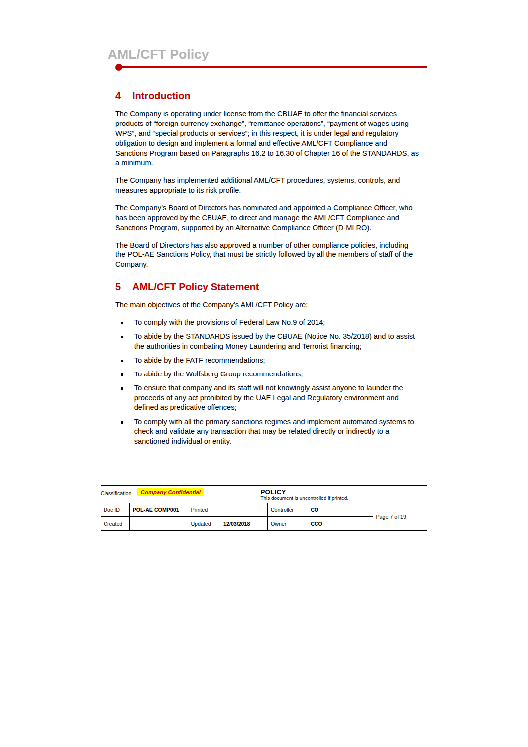AML/CFT Policy
4 Introduction
The Company is operating under license from the CBUAE to offer the financial services products of “foreign currency exchange”, “remittance operations”, “payment of wages using WPS”, and “special products or services”; in this respect, it is under legal and regulatory obligation to design and implement a formal and effective AML/CFT Compliance and Sanctions Program based on Paragraphs 16.2 to 16.30 of Chapter 16 of the STANDARDS, as a minimum.
The Company has implemented additional AML/CFT procedures, systems, controls, and measures appropriate to its risk profile.
The Company’s Board of Directors has nominated and appointed a Compliance Officer, who has been approved by the CBUAE, to direct and manage the AML/CFT Compliance and Sanctions Program, supported by an Alternative Compliance Officer (D-MLRO).
The Board of Directors has also approved a number of other compliance policies, including the POL-AE Sanctions Policy, that must be strictly followed by all the members of staff of the Company.
5 AML/CFT Policy Statement
The main objectives of the Company’s AML/CFT Policy are:
To comply with the provisions of Federal Law No.9 of 2014;
To abide by the STANDARDS issued by the CBUAE (Notice No. 35/2018) and to assist the authorities in combating Money Laundering and Terrorist financing;
To abide by the FATF recommendations;
To abide by the Wolfsberg Group recommendations;
To ensure that company and its staff will not knowingly assist anyone to launder the proceeds of any act prohibited by the UAE Legal and Regulatory environment and defined as predicative offences;
To comply with all the primary sanctions regimes and implement automated systems to check and validate any transaction that may be related directly or indirectly to a sanctioned individual or entity.
Classification Company Confidential
POLICY
This document is uncontrolled if printed.
| Doc ID | POL-AE COMP001 | Printed | | Controller | CO | | Page 7 of 19 |
| Created | | Updated | 12/03/2018 | Owner | CCO | |